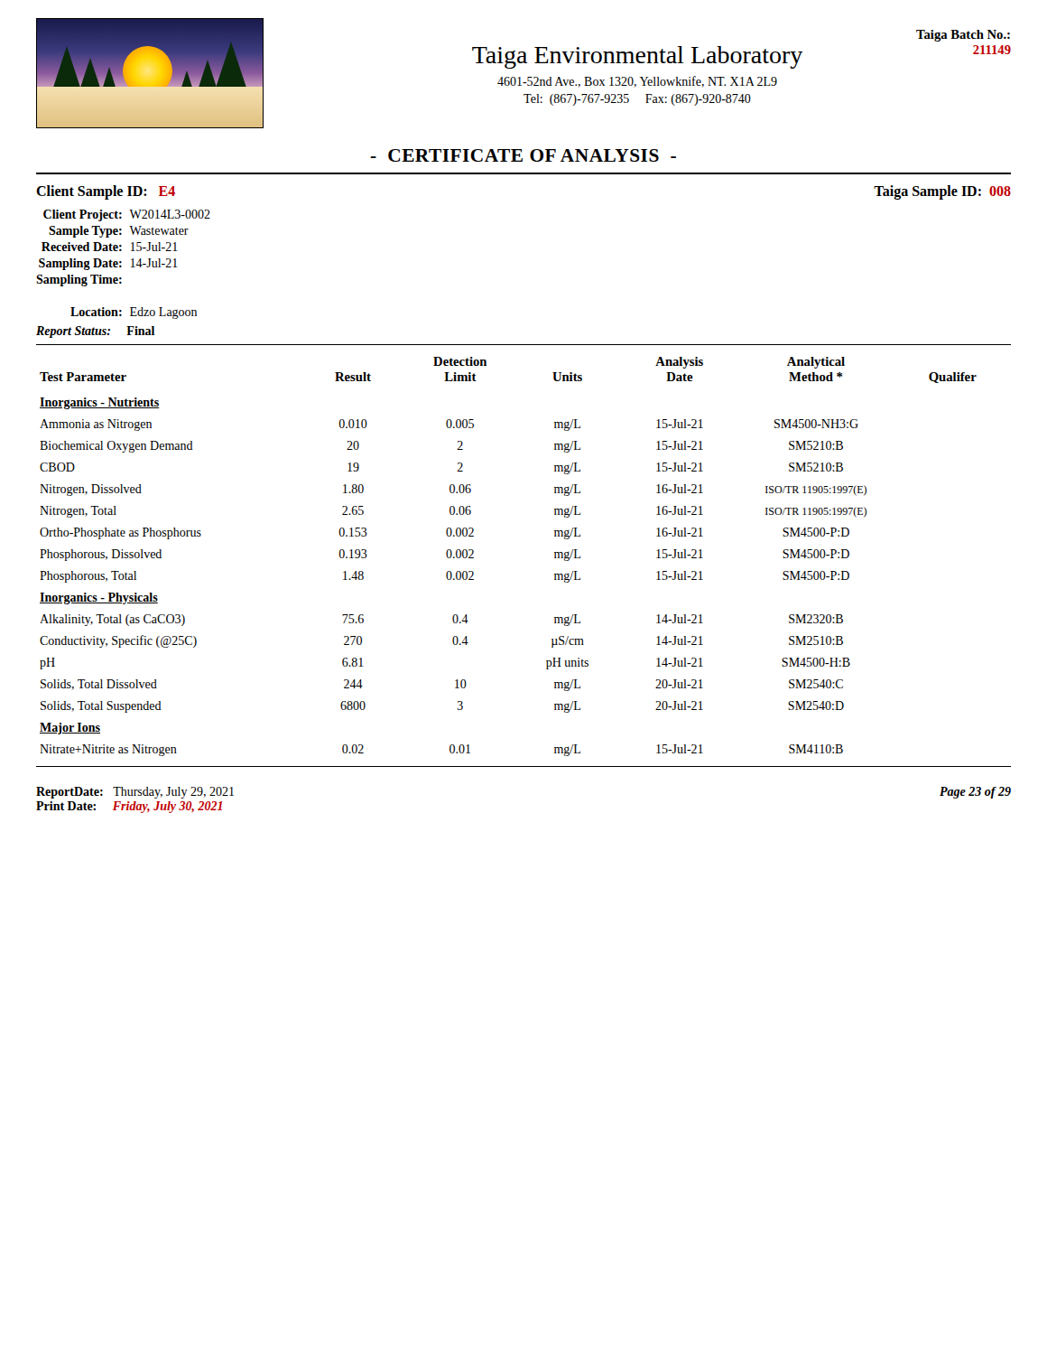Taiga Environmental Laboratory
4601-52nd Ave., Box 1320, Yellowknife, NT. X1A 2L9
Tel: (867)-767-9235 Fax: (867)-920-8740
Taiga Batch No.:
211149
- CERTIFICATE OF ANALYSIS -
Client Sample ID: E4
Taiga Sample ID: 008
| Client Project: | W2014L3-0002 |
| Sample Type: | Wastewater |
| Received Date: | 15-Jul-21 |
| Sampling Date: | 14-Jul-21 |
| Sampling Time: | |
| Location: | Edzo Lagoon |
Report Status: Final
| Test Parameter | Result | Detection Limit | Units | Analysis Date | Analytical Method * | Qualifer |
| --- | --- | --- | --- | --- | --- | --- |
| Inorganics - Nutrients |
| Ammonia as Nitrogen | 0.010 | 0.005 | mg/L | 15-Jul-21 | SM4500-NH3:G | |
| Biochemical Oxygen Demand | 20 | 2 | mg/L | 15-Jul-21 | SM5210:B | |
| CBOD | 19 | 2 | mg/L | 15-Jul-21 | SM5210:B | |
| Nitrogen, Dissolved | 1.80 | 0.06 | mg/L | 16-Jul-21 | ISO/TR 11905:1997(E) | |
| Nitrogen, Total | 2.65 | 0.06 | mg/L | 16-Jul-21 | ISO/TR 11905:1997(E) | |
| Ortho-Phosphate as Phosphorus | 0.153 | 0.002 | mg/L | 16-Jul-21 | SM4500-P:D | |
| Phosphorous, Dissolved | 0.193 | 0.002 | mg/L | 15-Jul-21 | SM4500-P:D | |
| Phosphorous, Total | 1.48 | 0.002 | mg/L | 15-Jul-21 | SM4500-P:D | |
| Inorganics - Physicals |
| Alkalinity, Total (as CaCO3) | 75.6 | 0.4 | mg/L | 14-Jul-21 | SM2320:B | |
| Conductivity, Specific (@25C) | 270 | 0.4 | µS/cm | 14-Jul-21 | SM2510:B | |
| pH | 6.81 | | pH units | 14-Jul-21 | SM4500-H:B | |
| Solids, Total Dissolved | 244 | 10 | mg/L | 20-Jul-21 | SM2540:C | |
| Solids, Total Suspended | 6800 | 3 | mg/L | 20-Jul-21 | SM2540:D | |
| Major Ions |
| Nitrate+Nitrite as Nitrogen | 0.02 | 0.01 | mg/L | 15-Jul-21 | SM4110:B | |
ReportDate: Thursday, July 29, 2021
Print Date: Friday, July 30, 2021
Page 23 of 29